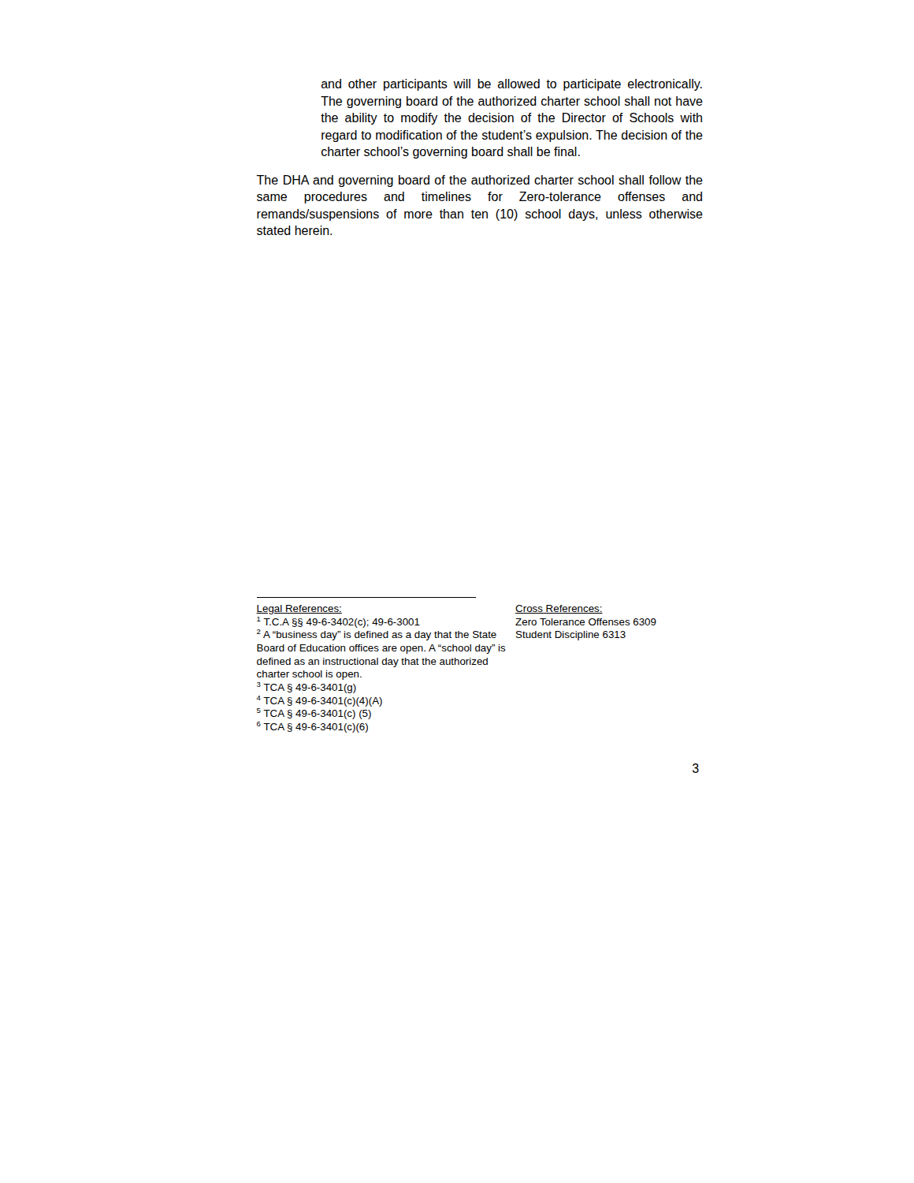and other participants will be allowed to participate electronically. The governing board of the authorized charter school shall not have the ability to modify the decision of the Director of Schools with regard to modification of the student’s expulsion. The decision of the charter school’s governing board shall be final.
The DHA and governing board of the authorized charter school shall follow the same procedures and timelines for Zero-tolerance offenses and remands/suspensions of more than ten (10) school days, unless otherwise stated herein.
| Legal References: 1 T.C.A §§ 49-6-3402(c); 49-6-3001 2 A “business day” is defined as a day that the State Board of Education offices are open. A “school day” is defined as an instructional day that the authorized charter school is open. 3 TCA § 49-6-3401(g) 4 TCA § 49-6-3401(c)(4)(A) 5 TCA § 49-6-3401(c) (5) 6 TCA § 49-6-3401(c)(6) | Cross References: Zero Tolerance Offenses 6309 Student Discipline 6313 |
3